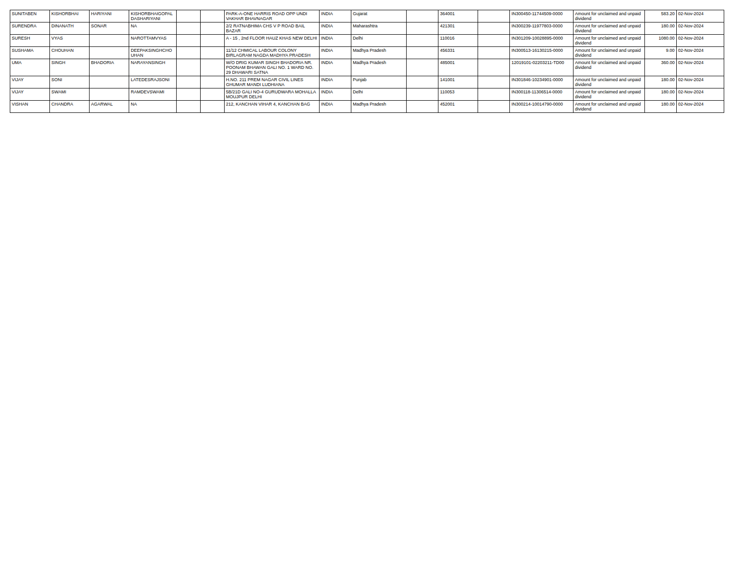| SUNITABEN | KISHORBHAI | HARIYANI | KISHORBHAIGOPAL DASHARIYANI | | | PARK-A-ONE HARRIS ROAD OPP UNDI VAKHAR BHAVNAGAR | INDIA | Gujarat | | 364001 | | IN300450-11744509-0000 | Amount for unclaimed and unpaid dividend | 583.20 | 02-Nov-2024 |
| SURENDRA | DINANATH | SONAR | NA | | | 2/2 RATNABHIMA CHS V P ROAD BAIL BAZAR | INDIA | Maharashtra | | 421301 | | IN300239-11977803-0000 | Amount for unclaimed and unpaid dividend | 180.00 | 02-Nov-2024 |
| SURESH | VYAS | | NAROTTAMVYAS | | | A - 15 , 2nd FLOOR HAUZ KHAS NEW DELHI | INDIA | Delhi | | 110016 | | IN301209-10028895-0000 | Amount for unclaimed and unpaid dividend | 1080.00 | 02-Nov-2024 |
| SUSHAMA | CHOUHAN | | DEEPAKSINGHCHO UHAN | | | 11/12 CHMICAL LABOUR COLONY BIRLAGRAM NAGDA MADHYA PRADESH | INDIA | Madhya Pradesh | | 456331 | | IN300513-16130215-0000 | Amount for unclaimed and unpaid dividend | 9.00 | 02-Nov-2024 |
| UMA | SINGH | BHADORIA | NARAYANSINGH | | | W/O DRIG KUMAR SINGH BHADORIA NR. POONAM BHAWAN GALI NO. 1 WARD NO. 29 DHAWARI SATNA | INDIA | Madhya Pradesh | | 485001 | | 12019101-02203211-TD00 | Amount for unclaimed and unpaid dividend | 360.00 | 02-Nov-2024 |
| VIJAY | SONI | | LATEDESRAJSONI | | | H.NO. 211 PREM NAGAR CIVIL LINES GHUMAR MANDI LUDHIANA | INDIA | Punjab | | 141001 | | IN301846-10234901-0000 | Amount for unclaimed and unpaid dividend | 180.00 | 02-Nov-2024 |
| VIJAY | SWAMI | | RAMDEVSWAMI | | | 5B/21D GALI NO-4 GURUDWARA MOHALLA MOUJPUR DELHI | INDIA | Delhi | | 110053 | | IN300118-11306514-0000 | Amount for unclaimed and unpaid dividend | 180.00 | 02-Nov-2024 |
| VISHAN | CHANDRA | AGARWAL | NA | | | 212, KANCHAN VIHAR 4, KANCHAN BAG | INDIA | Madhya Pradesh | | 452001 | | IN300214-10014790-0000 | Amount for unclaimed and unpaid dividend | 180.00 | 02-Nov-2024 |